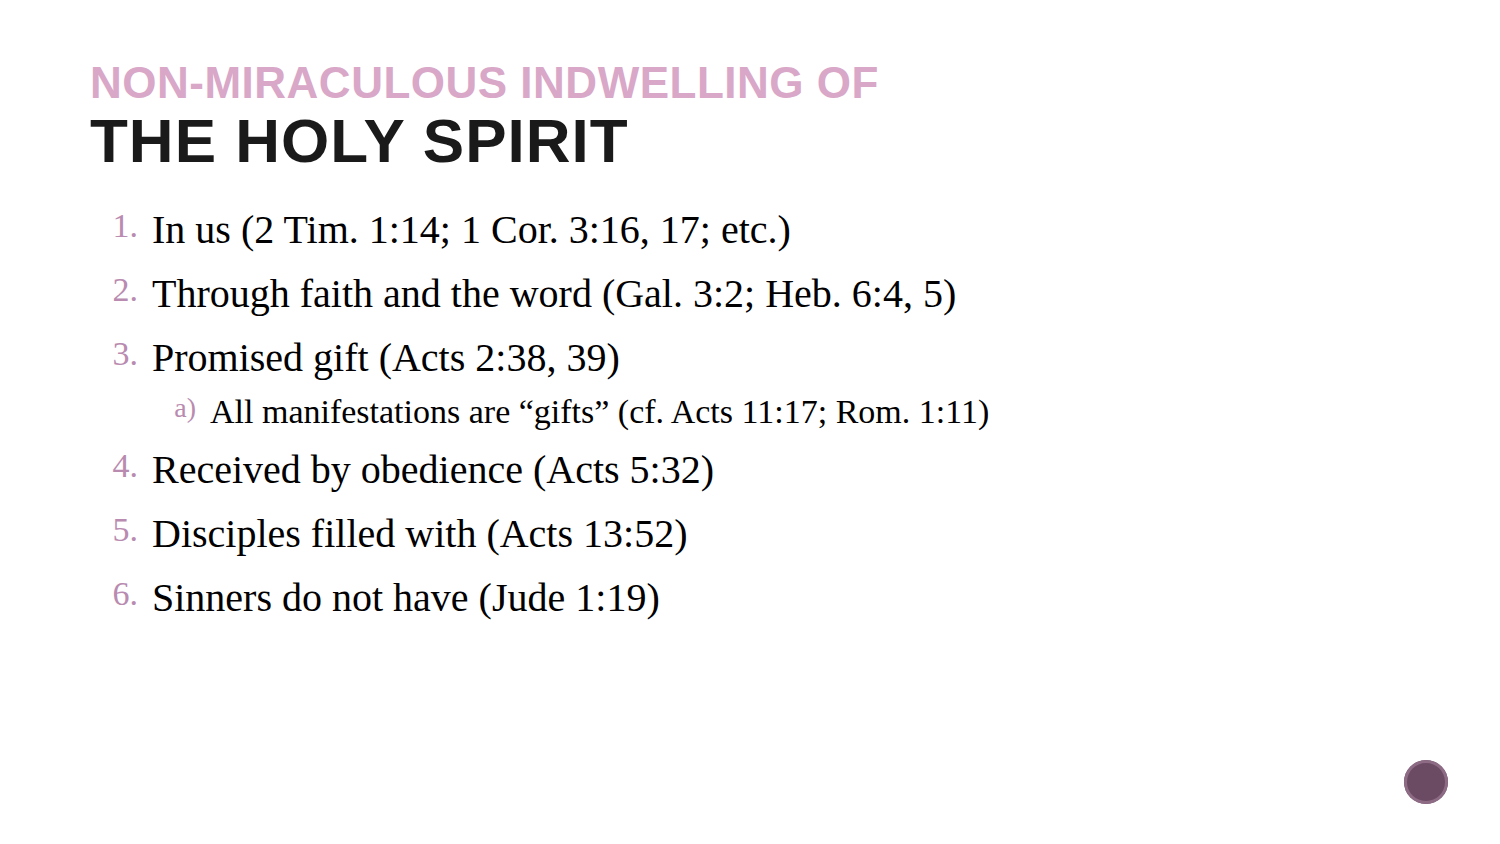Non-Miraculous Indwelling of The Holy Spirit
In us (2 Tim. 1:14; 1 Cor. 3:16, 17; etc.)
Through faith and the word (Gal. 3:2; Heb. 6:4, 5)
Promised gift (Acts 2:38, 39)
All manifestations are “gifts” (cf. Acts 11:17; Rom. 1:11)
Received by obedience (Acts 5:32)
Disciples filled with (Acts 13:52)
Sinners do not have (Jude 1:19)